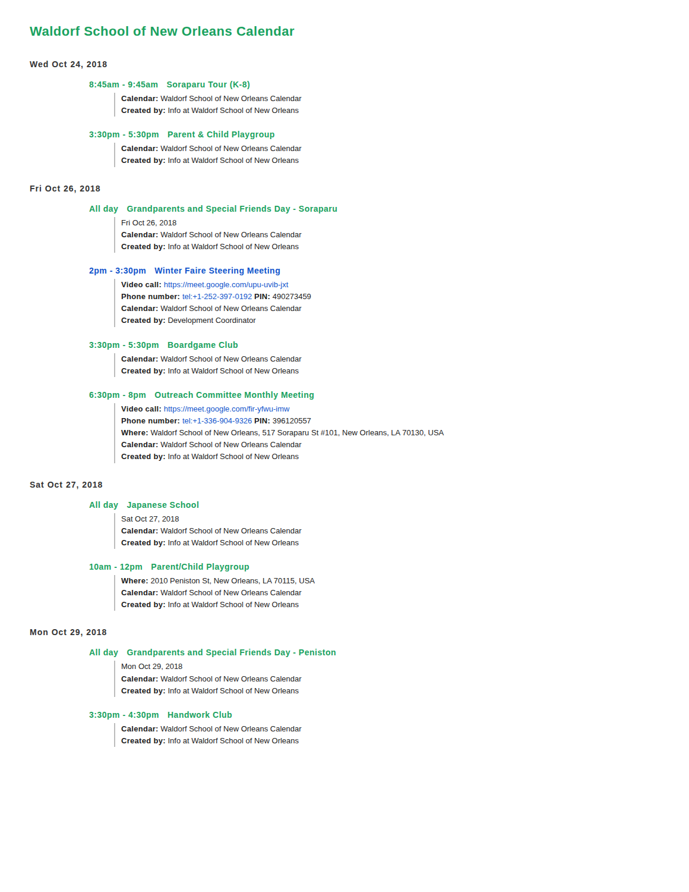Waldorf School of New Orleans Calendar
Wed Oct 24, 2018
8:45am - 9:45am Soraparu Tour (K-8)
Calendar: Waldorf School of New Orleans Calendar
Created by: Info at Waldorf School of New Orleans
3:30pm - 5:30pm Parent & Child Playgroup
Calendar: Waldorf School of New Orleans Calendar
Created by: Info at Waldorf School of New Orleans
Fri Oct 26, 2018
All day Grandparents and Special Friends Day - Soraparu
Fri Oct 26, 2018
Calendar: Waldorf School of New Orleans Calendar
Created by: Info at Waldorf School of New Orleans
2pm - 3:30pm Winter Faire Steering Meeting
Video call: https://meet.google.com/upu-uvib-jxt
Phone number: tel:+1-252-397-0192 PIN: 490273459
Calendar: Waldorf School of New Orleans Calendar
Created by: Development Coordinator
3:30pm - 5:30pm Boardgame Club
Calendar: Waldorf School of New Orleans Calendar
Created by: Info at Waldorf School of New Orleans
6:30pm - 8pm Outreach Committee Monthly Meeting
Video call: https://meet.google.com/fir-yfwu-imw
Phone number: tel:+1-336-904-9326 PIN: 396120557
Where: Waldorf School of New Orleans, 517 Soraparu St #101, New Orleans, LA 70130, USA
Calendar: Waldorf School of New Orleans Calendar
Created by: Info at Waldorf School of New Orleans
Sat Oct 27, 2018
All day Japanese School
Sat Oct 27, 2018
Calendar: Waldorf School of New Orleans Calendar
Created by: Info at Waldorf School of New Orleans
10am - 12pm Parent/Child Playgroup
Where: 2010 Peniston St, New Orleans, LA 70115, USA
Calendar: Waldorf School of New Orleans Calendar
Created by: Info at Waldorf School of New Orleans
Mon Oct 29, 2018
All day Grandparents and Special Friends Day - Peniston
Mon Oct 29, 2018
Calendar: Waldorf School of New Orleans Calendar
Created by: Info at Waldorf School of New Orleans
3:30pm - 4:30pm Handwork Club
Calendar: Waldorf School of New Orleans Calendar
Created by: Info at Waldorf School of New Orleans